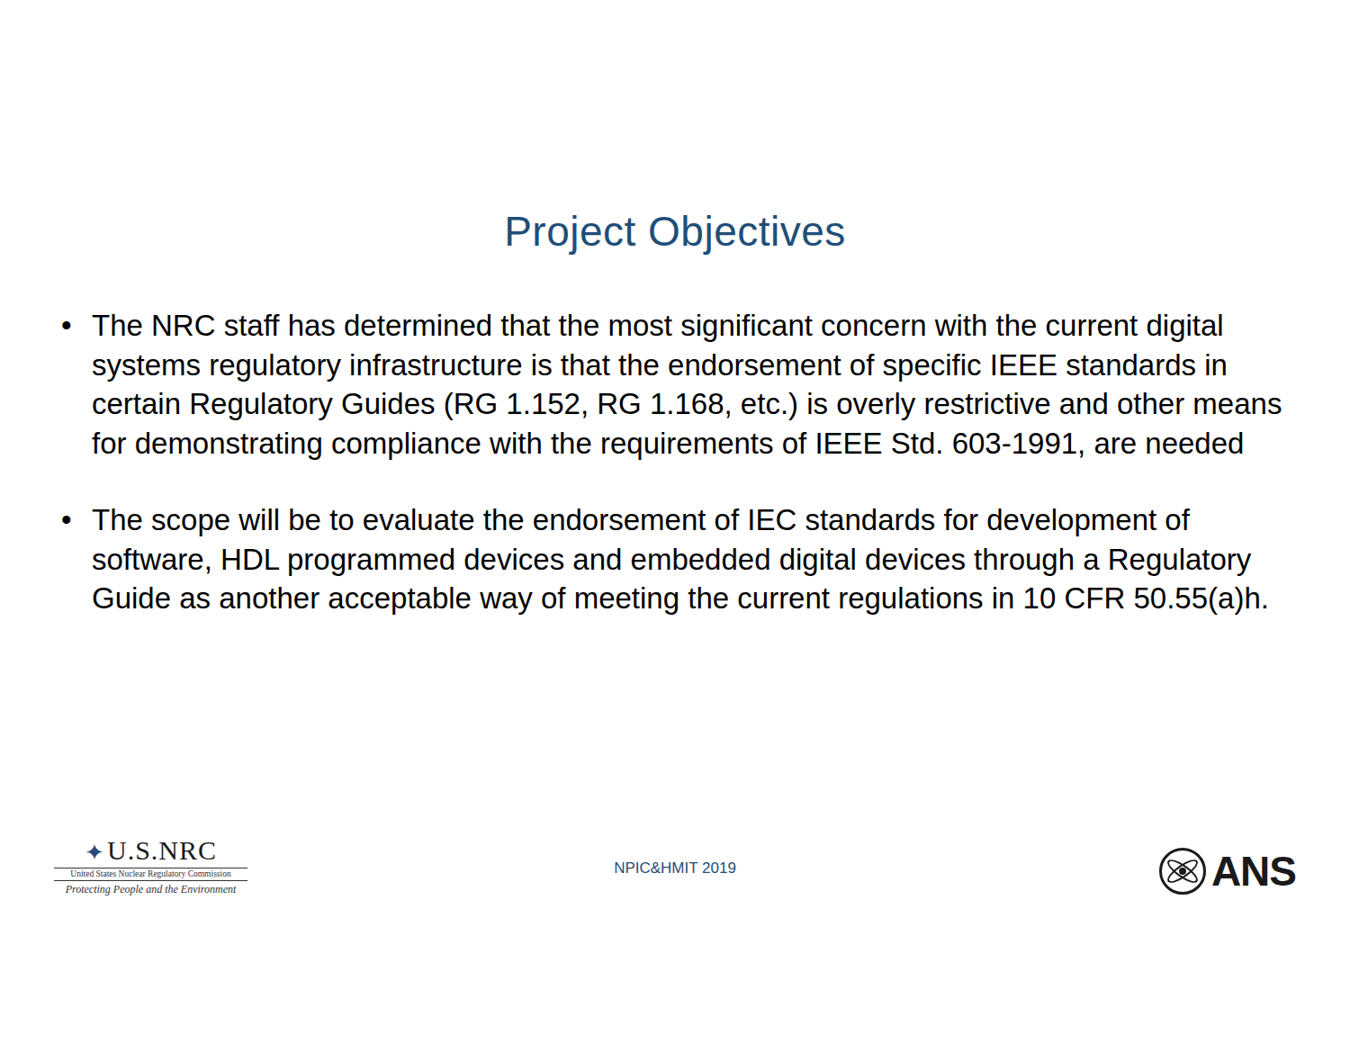Project Objectives
The NRC staff has determined that the most significant concern with the current digital systems regulatory infrastructure is that the endorsement of specific IEEE standards in certain Regulatory Guides (RG 1.152, RG 1.168, etc.) is overly restrictive and other means for demonstrating compliance with the requirements of IEEE Std. 603-1991, are needed
The scope will be to evaluate the endorsement of IEC standards for development of software, HDL programmed devices and embedded digital devices through a Regulatory Guide as another acceptable way of meeting the current regulations in 10 CFR 50.55(a)h.
✦U.S.NRC
United States Nuclear Regulatory Commission
Protecting People and the Environment
NPIC&HMIT 2019
ANS